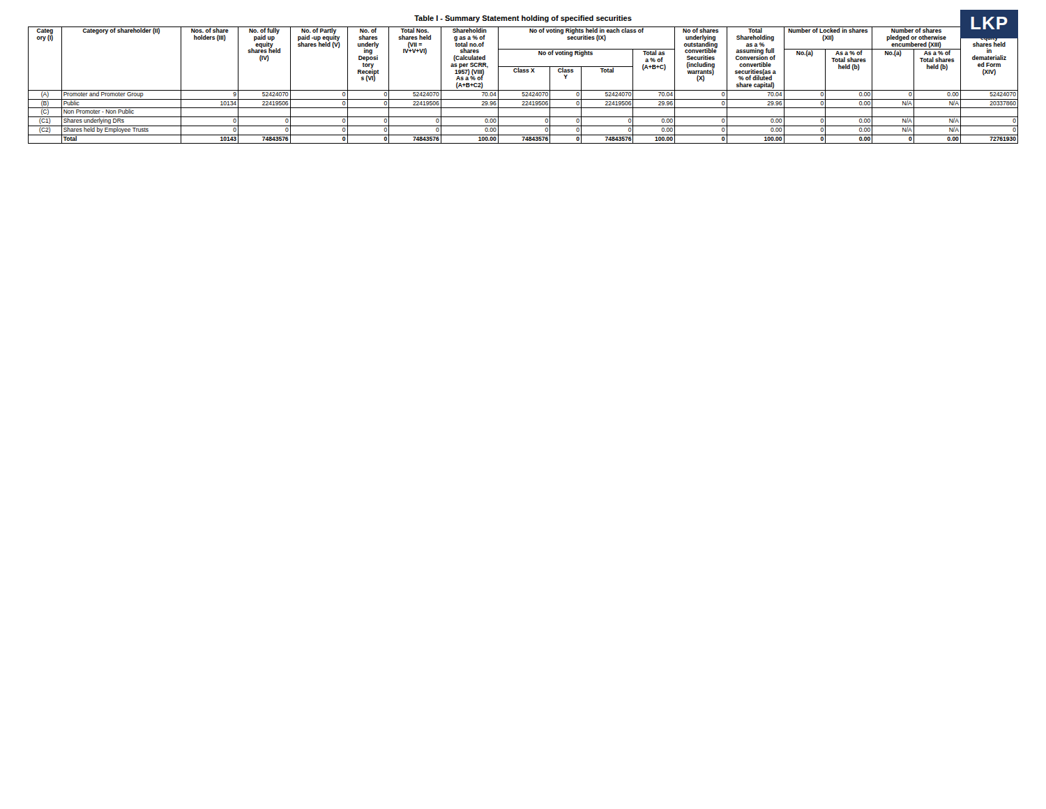LKP
Table I - Summary Statement holding of specified securities
| Categ ory (I) | Category of shareholder (II) | Nos. of share holders (III) | No. of fully paid up equity shares held (IV) | No. of Partly paid -up equity shares held (V) | No. of shares underly ing Deposi tory Receipt s (VI) | Total Nos. shares held (VII = IV+V+VI) | Shareholdin g as a % of total no.of shares (Calculated as per SCRR, 1957) (VIII) As a % of (A+B+C2) | No of voting Rights held in each class of securities (IX) | No of shares underlying outstanding convertible Securities (including warrants) (X) | Total Shareholding as a % assuming full Conversion of convertible securities(as a % of diluted share capital) | Number of Locked in shares (XII) | Number of shares pledged or otherwise encumbered (XIII) | Number of equity shares held in dematerializ ed Form (XIV) |
| --- | --- | --- | --- | --- | --- | --- | --- | --- | --- | --- | --- | --- | --- |
| No of voting Rights | Total as a % of (A+B+C) | No.(a) | As a % of Total shares held (b) | No.(a) | As a % of Total shares held (b) |
| Class X | Class Y | Total |
| (A) | Promoter and Promoter Group | 9 | 52424070 | 0 | 0 | 52424070 | 70.04 | 52424070 | 0 | 52424070 | 70.04 | 0 | 70.04 | 0 | 0.00 | 0 | 0.00 | 52424070 |
| (B) | Public | 10134 | 22419506 | 0 | 0 | 22419506 | 29.96 | 22419506 | 0 | 22419506 | 29.96 | 0 | 29.96 | 0 | 0.00 | N/A | N/A | 20337860 |
| (C) | Non Promoter - Non Public | | | | | | | | | | | | | | | | | |
| (C1) | Shares underlying DRs | 0 | 0 | 0 | 0 | 0 | 0.00 | 0 | 0 | 0 | 0.00 | 0 | 0.00 | 0 | 0.00 | N/A | N/A | 0 |
| (C2) | Shares held by Employee Trusts | 0 | 0 | 0 | 0 | 0 | 0.00 | 0 | 0 | 0 | 0.00 | 0 | 0.00 | 0 | 0.00 | N/A | N/A | 0 |
| | Total | 10143 | 74843576 | 0 | 0 | 74843576 | 100.00 | 74843576 | 0 | 74843576 | 100.00 | 0 | 100.00 | 0 | 0.00 | 0 | 0.00 | 72761930 |